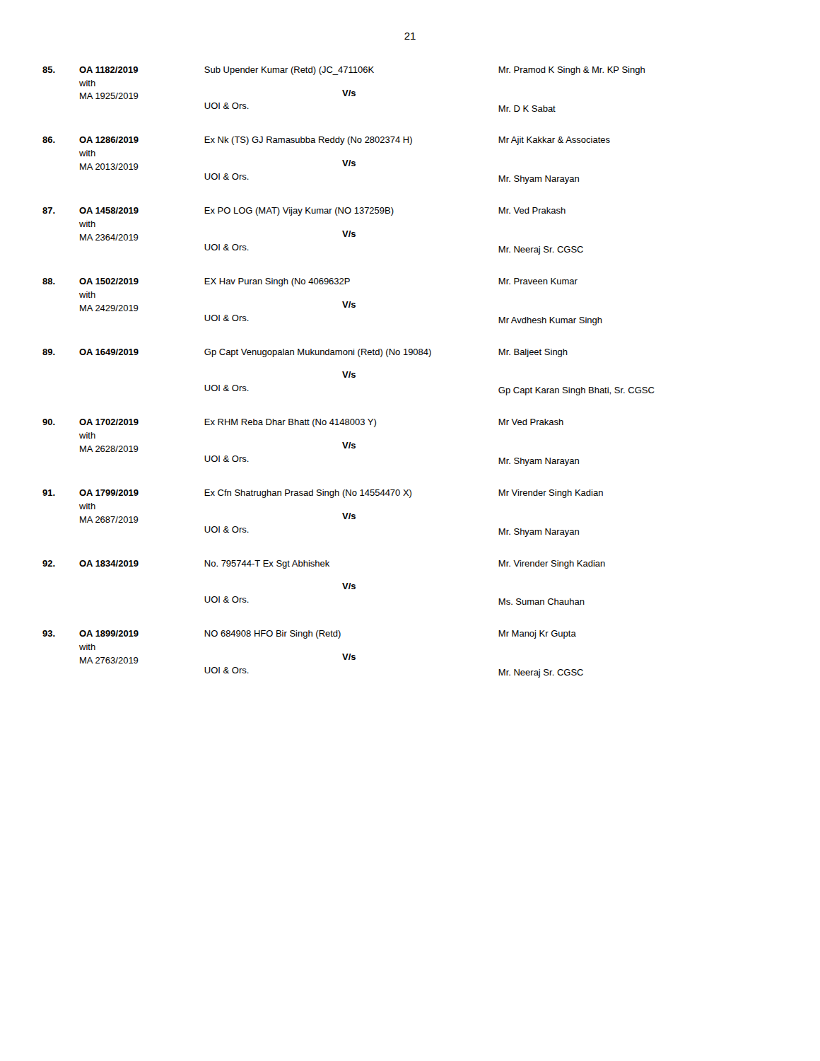21
| 85. | OA 1182/2019 with MA 1925/2019 | Sub Upender Kumar (Retd) (JC_471106K V/s UOI & Ors. | Mr. Pramod K Singh & Mr. KP Singh Mr. D K Sabat |
| 86. | OA 1286/2019 with MA 2013/2019 | Ex Nk (TS) GJ Ramasubba Reddy (No 2802374 H) V/s UOI & Ors. | Mr Ajit Kakkar & Associates Mr. Shyam Narayan |
| 87. | OA 1458/2019 with MA 2364/2019 | Ex PO LOG (MAT) Vijay Kumar (NO 137259B) V/s UOI & Ors. | Mr. Ved Prakash Mr. Neeraj Sr. CGSC |
| 88. | OA 1502/2019 with MA 2429/2019 | EX Hav Puran Singh (No 4069632P V/s UOI & Ors. | Mr. Praveen Kumar Mr Avdhesh Kumar Singh |
| 89. | OA 1649/2019 | Gp Capt Venugopalan Mukundamoni (Retd) (No 19084) V/s UOI & Ors. | Mr. Baljeet Singh Gp Capt Karan Singh Bhati, Sr. CGSC |
| 90. | OA 1702/2019 with MA 2628/2019 | Ex RHM Reba Dhar Bhatt (No 4148003 Y) V/s UOI & Ors. | Mr Ved Prakash Mr. Shyam Narayan |
| 91. | OA 1799/2019 with MA 2687/2019 | Ex Cfn Shatrughan Prasad Singh (No 14554470 X) V/s UOI & Ors. | Mr Virender Singh Kadian Mr. Shyam Narayan |
| 92. | OA 1834/2019 | No. 795744-T Ex Sgt Abhishek V/s UOI & Ors. | Mr. Virender Singh Kadian Ms. Suman Chauhan |
| 93. | OA 1899/2019 with MA 2763/2019 | NO 684908 HFO Bir Singh (Retd) V/s UOI & Ors. | Mr Manoj Kr Gupta Mr. Neeraj Sr. CGSC |